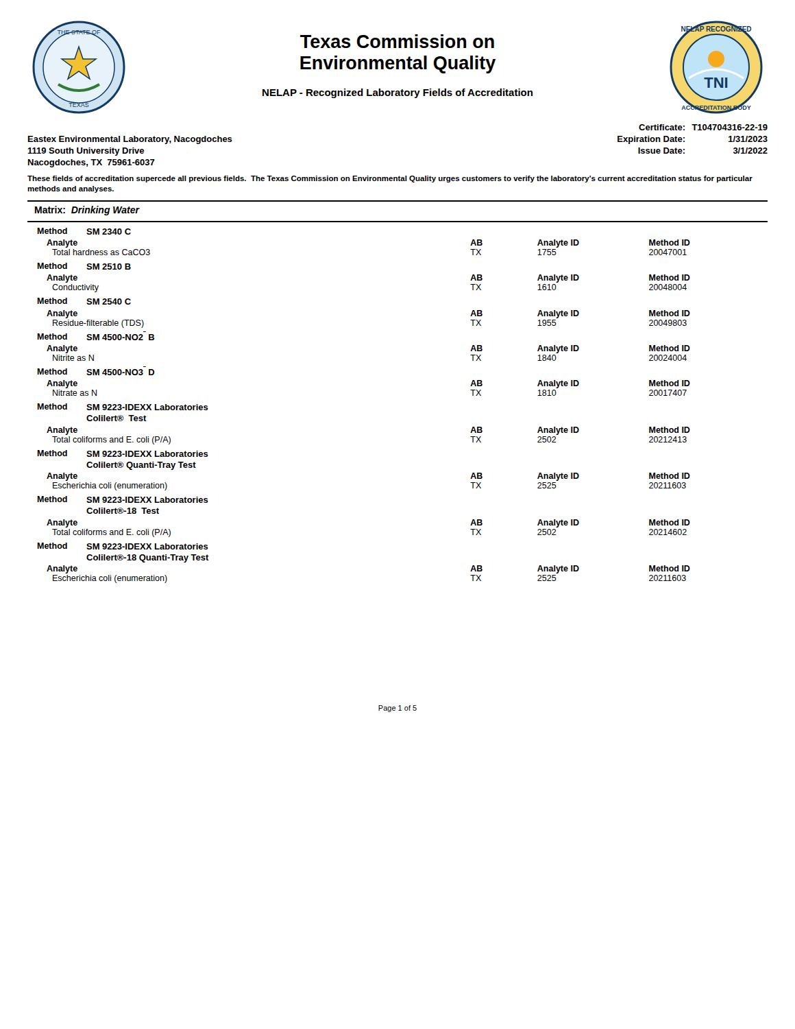Texas Commission on
Environmental Quality
NELAP - Recognized Laboratory Fields of Accreditation
| | Certificate: | T104704316-22-19 |
| Eastex Environmental Laboratory, Nacogdoches | Expiration Date: | 1/31/2023 |
| 1119 South University Drive Nacogdoches, TX 75961-6037 | Issue Date: | 3/1/2022 |
These fields of accreditation supercede all previous fields. The Texas Commission on Environmental Quality urges customers to verify the laboratory's current accreditation status for particular methods and analyses.
Matrix: Drinking Water
Method
SM 2340 C
| Analyte | AB | Analyte ID | Method ID |
| Total hardness as CaCO3 | TX | 1755 | 20047001 |
Method
SM 2510 B
| Analyte | AB | Analyte ID | Method ID |
| Conductivity | TX | 1610 | 20048004 |
Method
SM 2540 C
| Analyte | AB | Analyte ID | Method ID |
| Residue-filterable (TDS) | TX | 1955 | 20049803 |
Method
SM 4500-NO2 B
| Analyte | AB | Analyte ID | Method ID |
| Nitrite as N | TX | 1840 | 20024004 |
Method
SM 4500-NO3 D
| Analyte | AB | Analyte ID | Method ID |
| Nitrate as N | TX | 1810 | 20017407 |
Method
SM 9223-IDEXX Laboratories
Colilert® Test
| Analyte | AB | Analyte ID | Method ID |
| Total coliforms and E. coli (P/A) | TX | 2502 | 20212413 |
Method
SM 9223-IDEXX Laboratories
Colilert® Quanti-Tray Test
| Analyte | AB | Analyte ID | Method ID |
| Escherichia coli (enumeration) | TX | 2525 | 20211603 |
Method
SM 9223-IDEXX Laboratories
Colilert®-18 Test
| Analyte | AB | Analyte ID | Method ID |
| Total coliforms and E. coli (P/A) | TX | 2502 | 20214602 |
Method
SM 9223-IDEXX Laboratories
Colilert®-18 Quanti-Tray Test
| Analyte | AB | Analyte ID | Method ID |
| Escherichia coli (enumeration) | TX | 2525 | 20211603 |
Page 1 of 5